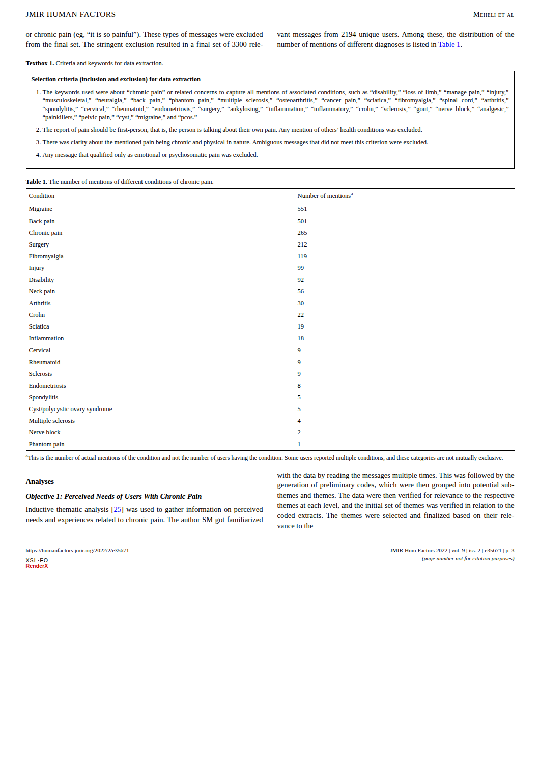JMIR HUMAN FACTORS Meheli et al
or chronic pain (eg, “it is so painful”). These types of messages were excluded from the final set. The stringent exclusion resulted in a final set of 3300 relevant messages from 2194 unique users. Among these, the distribution of the number of mentions of different diagnoses is listed in Table 1.
Textbox 1. Criteria and keywords for data extraction.
Selection criteria (inclusion and exclusion) for data extraction
The keywords used were about “chronic pain” or related concerns to capture all mentions of associated conditions, such as “disability,” “loss of limb,” “manage pain,” “injury,” “musculoskeletal,” “neuralgia,” “back pain,” “phantom pain,” “multiple sclerosis,” “osteoarthritis,” “cancer pain,” “sciatica,” “fibromyalgia,” “spinal cord,” “arthritis,” “spondylitis,” “cervical,” “rheumatoid,” “endometriosis,” “surgery,” “ankylosing,” “inflammation,” “inflammatory,” “crohn,” “sclerosis,” “gout,” “nerve block,” “analgesic,” “painkillers,” “pelvic pain,” “cyst,” “migraine,” and “pcos.”
The report of pain should be first-person, that is, the person is talking about their own pain. Any mention of others’ health conditions was excluded.
There was clarity about the mentioned pain being chronic and physical in nature. Ambiguous messages that did not meet this criterion were excluded.
Any message that qualified only as emotional or psychosomatic pain was excluded.
Table 1. The number of mentions of different conditions of chronic pain.
| Condition | Number of mentions a |
| --- | --- |
| Migraine | 551 |
| Back pain | 501 |
| Chronic pain | 265 |
| Surgery | 212 |
| Fibromyalgia | 119 |
| Injury | 99 |
| Disability | 92 |
| Neck pain | 56 |
| Arthritis | 30 |
| Crohn | 22 |
| Sciatica | 19 |
| Inflammation | 18 |
| Cervical | 9 |
| Rheumatoid | 9 |
| Sclerosis | 9 |
| Endometriosis | 8 |
| Spondylitis | 5 |
| Cyst/polycystic ovary syndrome | 5 |
| Multiple sclerosis | 4 |
| Nerve block | 2 |
| Phantom pain | 1 |
aThis is the number of actual mentions of the condition and not the number of users having the condition. Some users reported multiple conditions, and these categories are not mutually exclusive.
Analyses
Objective 1: Perceived Needs of Users With Chronic Pain
Inductive thematic analysis [25] was used to gather information on perceived needs and experiences related to chronic pain. The author SM got familiarized with the data by reading the messages multiple times. This was followed by the generation of preliminary codes, which were then grouped into potential subthemes and themes. The data were then verified for relevance to the respective themes at each level, and the initial set of themes was verified in relation to the coded extracts. The themes were selected and finalized based on their relevance to the
https://humanfactors.jmir.org/2022/2/e35671
XSL·FO
RenderX
JMIR Hum Factors 2022 | vol. 9 | iss. 2 | e35671 | p. 3
(page number not for citation purposes)